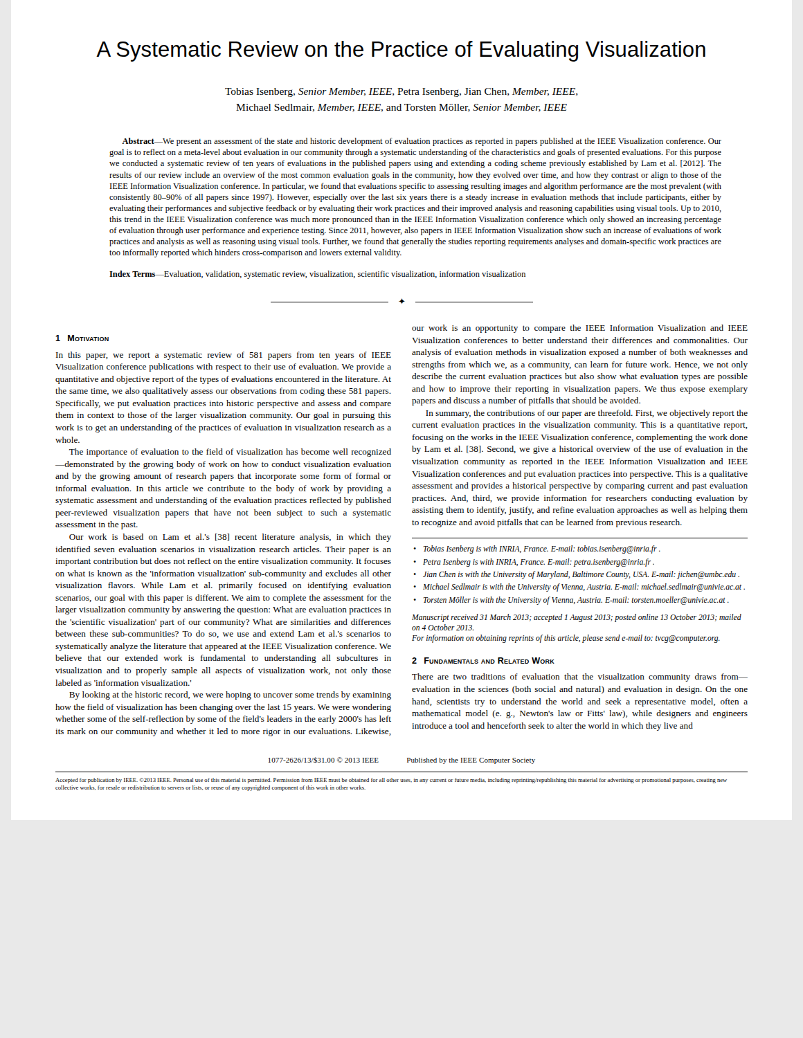A Systematic Review on the Practice of Evaluating Visualization
Tobias Isenberg, Senior Member, IEEE, Petra Isenberg, Jian Chen, Member, IEEE,
Michael Sedlmair, Member, IEEE, and Torsten Möller, Senior Member, IEEE
Abstract—We present an assessment of the state and historic development of evaluation practices as reported in papers published at the IEEE Visualization conference. Our goal is to reflect on a meta-level about evaluation in our community through a systematic understanding of the characteristics and goals of presented evaluations. For this purpose we conducted a systematic review of ten years of evaluations in the published papers using and extending a coding scheme previously established by Lam et al. [2012]. The results of our review include an overview of the most common evaluation goals in the community, how they evolved over time, and how they contrast or align to those of the IEEE Information Visualization conference. In particular, we found that evaluations specific to assessing resulting images and algorithm performance are the most prevalent (with consistently 80–90% of all papers since 1997). However, especially over the last six years there is a steady increase in evaluation methods that include participants, either by evaluating their performances and subjective feedback or by evaluating their work practices and their improved analysis and reasoning capabilities using visual tools. Up to 2010, this trend in the IEEE Visualization conference was much more pronounced than in the IEEE Information Visualization conference which only showed an increasing percentage of evaluation through user performance and experience testing. Since 2011, however, also papers in IEEE Information Visualization show such an increase of evaluations of work practices and analysis as well as reasoning using visual tools. Further, we found that generally the studies reporting requirements analyses and domain-specific work practices are too informally reported which hinders cross-comparison and lowers external validity.
Index Terms—Evaluation, validation, systematic review, visualization, scientific visualization, information visualization
✦
1 Motivation
In this paper, we report a systematic review of 581 papers from ten years of IEEE Visualization conference publications with respect to their use of evaluation. We provide a quantitative and objective report of the types of evaluations encountered in the literature. At the same time, we also qualitatively assess our observations from coding these 581 papers. Specifically, we put evaluation practices into historic perspective and assess and compare them in context to those of the larger visualization community. Our goal in pursuing this work is to get an understanding of the practices of evaluation in visualization research as a whole.
The importance of evaluation to the field of visualization has become well recognized—demonstrated by the growing body of work on how to conduct visualization evaluation and by the growing amount of research papers that incorporate some form of formal or informal evaluation. In this article we contribute to the body of work by providing a systematic assessment and understanding of the evaluation practices reflected by published peer-reviewed visualization papers that have not been subject to such a systematic assessment in the past.
Our work is based on Lam et al.'s [38] recent literature analysis, in which they identified seven evaluation scenarios in visualization research articles. Their paper is an important contribution but does not reflect on the entire visualization community. It focuses on what is known as the 'information visualization' sub-community and excludes all other visualization flavors. While Lam et al. primarily focused on identifying evaluation scenarios, our goal with this paper is different. We aim to complete the assessment for the larger visualization community by answering the question: What are evaluation practices in the 'scientific visualization' part of our community? What are similarities and differences between these sub-communities? To do so, we use and extend Lam et al.'s scenarios to systematically analyze the literature that appeared at the IEEE Visualization conference. We believe that our extended work is fundamental to understanding all subcultures in visualization and to properly sample all aspects of visualization work, not only those labeled as 'information visualization.'
By looking at the historic record, we were hoping to uncover some trends by examining how the field of visualization has been changing over the last 15 years. We were wondering whether some of the self-reflection by some of the field's leaders in the early 2000's has left its mark on our community and whether it led to more rigor in our evaluations. Likewise, our work is an opportunity to compare the IEEE Information Visualization and IEEE Visualization conferences to better understand their differences and commonalities. Our analysis of evaluation methods in visualization exposed a number of both weaknesses and strengths from which we, as a community, can learn for future work. Hence, we not only describe the current evaluation practices but also show what evaluation types are possible and how to improve their reporting in visualization papers. We thus expose exemplary papers and discuss a number of pitfalls that should be avoided.
In summary, the contributions of our paper are threefold. First, we objectively report the current evaluation practices in the visualization community. This is a quantitative report, focusing on the works in the IEEE Visualization conference, complementing the work done by Lam et al. [38]. Second, we give a historical overview of the use of evaluation in the visualization community as reported in the IEEE Information Visualization and IEEE Visualization conferences and put evaluation practices into perspective. This is a qualitative assessment and provides a historical perspective by comparing current and past evaluation practices. And, third, we provide information for researchers conducting evaluation by assisting them to identify, justify, and refine evaluation approaches as well as helping them to recognize and avoid pitfalls that can be learned from previous research.
Tobias Isenberg is with INRIA, France. E-mail: tobias.isenberg@inria.fr .
Petra Isenberg is with INRIA, France. E-mail: petra.isenberg@inria.fr .
Jian Chen is with the University of Maryland, Baltimore County, USA. E-mail: jichen@umbc.edu .
Michael Sedlmair is with the University of Vienna, Austria. E-mail: michael.sedlmair@univie.ac.at .
Torsten Möller is with the University of Vienna, Austria. E-mail: torsten.moeller@univie.ac.at .
Manuscript received 31 March 2013; accepted 1 August 2013; posted online 13 October 2013; mailed on 4 October 2013.
For information on obtaining reprints of this article, please send e-mail to: tvcg@computer.org.
2 Fundamentals and Related Work
There are two traditions of evaluation that the visualization community draws from—evaluation in the sciences (both social and natural) and evaluation in design. On the one hand, scientists try to understand the world and seek a representative model, often a mathematical model (e. g., Newton's law or Fitts' law), while designers and engineers introduce a tool and henceforth seek to alter the world in which they live and
1077-2626/13/$31.00 © 2013 IEEEPublished by the IEEE Computer Society
Accepted for publication by IEEE. ©2013 IEEE. Personal use of this material is permitted. Permission from IEEE must be obtained for all other uses, in any current or future media, including reprinting/republishing this material for advertising or promotional purposes, creating new collective works, for resale or redistribution to servers or lists, or reuse of any copyrighted component of this work in other works.